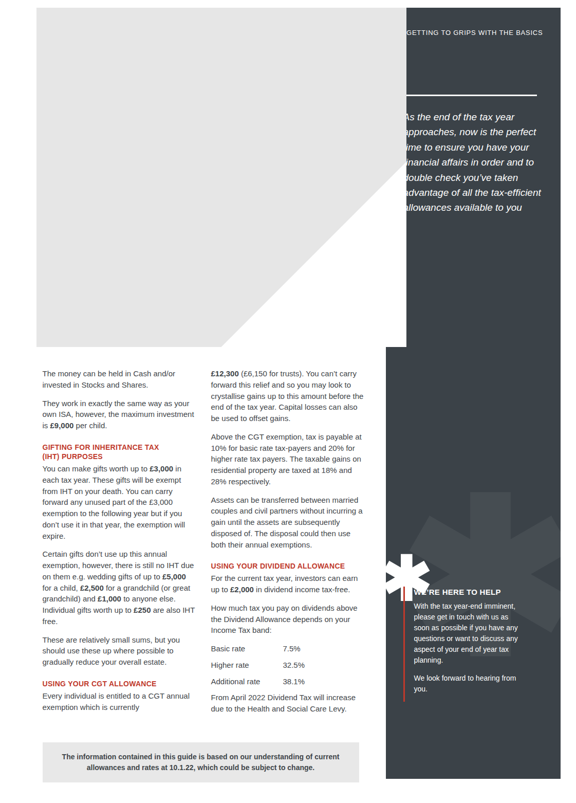Getting to grips with the basics
As the end of the tax year approaches, now is the perfect time to ensure you have your financial affairs in order and to double check you’ve taken advantage of all the tax-efficient allowances available to you
✱
✱
We’re here to help
With the tax year-end imminent, please get in touch with us as soon as possible if you have any questions or want to discuss any aspect of your end of year tax planning.
We look forward to hearing from you.
The money can be held in Cash and/or invested in Stocks and Shares.
They work in exactly the same way as your own ISA, however, the maximum investment is £9,000 per child.
Gifting for Inheritance Tax
(IHT) purposes
You can make gifts worth up to £3,000 in each tax year. These gifts will be exempt from IHT on your death. You can carry forward any unused part of the £3,000 exemption to the following year but if you don’t use it in that year, the exemption will expire.
Certain gifts don’t use up this annual exemption, however, there is still no IHT due on them e.g. wedding gifts of up to £5,000 for a child, £2,500 for a grandchild (or great grandchild) and £1,000 to anyone else. Individual gifts worth up to £250 are also IHT free.
These are relatively small sums, but you should use these up where possible to gradually reduce your overall estate.
Using your CGT allowance
Every individual is entitled to a CGT annual exemption which is currently
£12,300 (£6,150 for trusts). You can’t carry forward this relief and so you may look to crystallise gains up to this amount before the end of the tax year. Capital losses can also be used to offset gains.
Above the CGT exemption, tax is payable at 10% for basic rate tax-payers and 20% for higher rate tax payers. The taxable gains on residential property are taxed at 18% and 28% respectively.
Assets can be transferred between married couples and civil partners without incurring a gain until the assets are subsequently disposed of. The disposal could then use both their annual exemptions.
Using your Dividend Allowance
For the current tax year, investors can earn up to £2,000 in dividend income tax-free.
How much tax you pay on dividends above the Dividend Allowance depends on your Income Tax band:
Basic rate 7.5%
Higher rate 32.5%
Additional rate 38.1%
From April 2022 Dividend Tax will increase due to the Health and Social Care Levy.
The information contained in this guide is based on our understanding of current allowances and rates at 10.1.22, which could be subject to change.